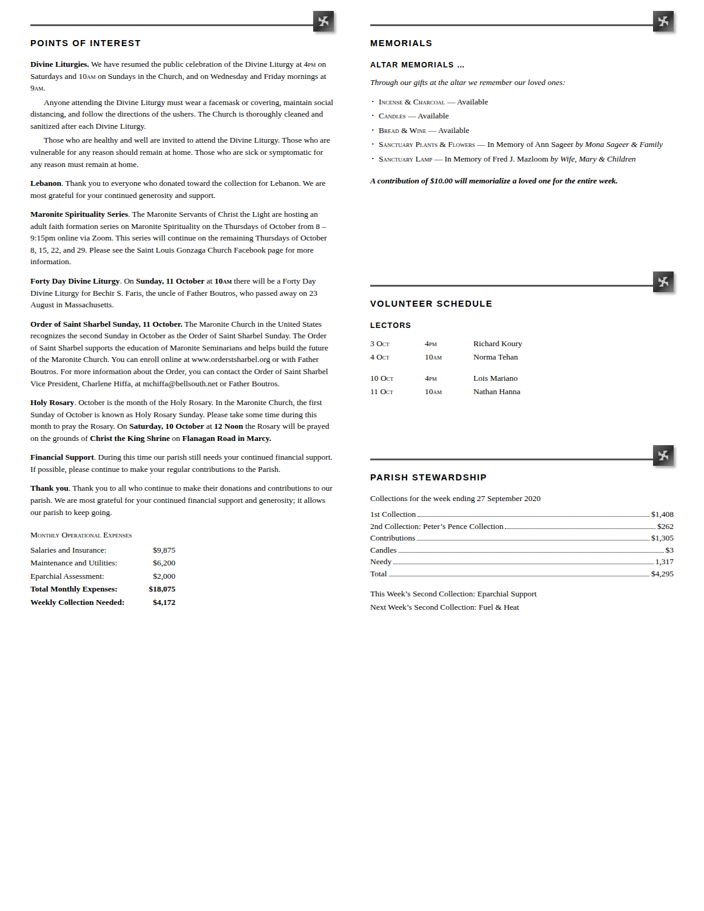Points of Interest
Divine Liturgies. We have resumed the public celebration of the Divine Liturgy at 4pm on Saturdays and 10am on Sundays in the Church, and on Wednesday and Friday mornings at 9am.
Anyone attending the Divine Liturgy must wear a facemask or covering, maintain social distancing, and follow the directions of the ushers. The Church is thoroughly cleaned and sanitized after each Divine Liturgy.
Those who are healthy and well are invited to attend the Divine Liturgy. Those who are vulnerable for any reason should remain at home. Those who are sick or symptomatic for any reason must remain at home.
Lebanon. Thank you to everyone who donated toward the collection for Lebanon. We are most grateful for your continued generosity and support.
Maronite Spirituality Series. The Maronite Servants of Christ the Light are hosting an adult faith formation series on Maronite Spirituality on the Thursdays of October from 8 – 9:15pm online via Zoom. This series will continue on the remaining Thursdays of October 8, 15, 22, and 29. Please see the Saint Louis Gonzaga Church Facebook page for more information.
Forty Day Divine Liturgy. On Sunday, 11 October at 10am there will be a Forty Day Divine Liturgy for Bechir S. Faris, the uncle of Father Boutros, who passed away on 23 August in Massachusetts.
Order of Saint Sharbel Sunday, 11 October. The Maronite Church in the United States recognizes the second Sunday in October as the Order of Saint Sharbel Sunday. The Order of Saint Sharbel supports the education of Maronite Seminarians and helps build the future of the Maronite Church. You can enroll online at www.orderstsharbel.org or with Father Boutros. For more information about the Order, you can contact the Order of Saint Sharbel Vice President, Charlene Hiffa, at mchiffa@bellsouth.net or Father Boutros.
Holy Rosary. October is the month of the Holy Rosary. In the Maronite Church, the first Sunday of October is known as Holy Rosary Sunday. Please take some time during this month to pray the Rosary. On Saturday, 10 October at 12 Noon the Rosary will be prayed on the grounds of Christ the King Shrine on Flanagan Road in Marcy.
Financial Support. During this time our parish still needs your continued financial support. If possible, please continue to make your regular contributions to the Parish.
Thank you. Thank you to all who continue to make their donations and contributions to our parish. We are most grateful for your continued financial support and generosity; it allows our parish to keep going.
Monthly Operational Expenses
| Salaries and Insurance: | $9,875 |
| Maintenance and Utilities: | $6,200 |
| Eparchial Assessment: | $2,000 |
| Total Monthly Expenses: | $18,075 |
| Weekly Collection Needed: | $4,172 |
Memorials
Altar Memorials …
Through our gifts at the altar we remember our loved ones:
Incense & Charcoal — Available
Candles — Available
Bread & Wine — Available
Sanctuary Plants & Flowers — In Memory of Ann Sageer by Mona Sageer & Family
Sanctuary Lamp — In Memory of Fred J. Mazloom by Wife, Mary & Children
A contribution of $10.00 will memorialize a loved one for the entire week.
Volunteer Schedule
Lectors
| 3 Oct | 4 pm | Richard Koury |
| 4 Oct | 10 am | Norma Tehan |
| 10 Oct | 4 pm | Lois Mariano |
| 11 Oct | 10 am | Nathan Hanna |
Parish Stewardship
Collections for the week ending 27 September 2020
1st Collection $1,408
2nd Collection: Peter’s Pence Collection $262
Contributions $1,305
Candles $3
Needy 1,317
Total $4,295
This Week’s Second Collection: Eparchial Support
Next Week’s Second Collection: Fuel & Heat